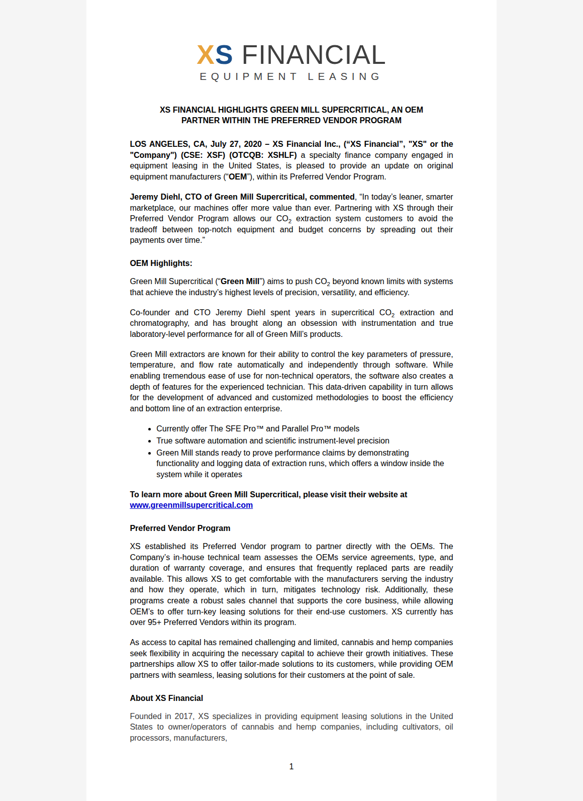XS FINANCIAL
Equipment Leasing
XS Financial Highlights Green Mill Supercritical, an OEM Partner Within the Preferred Vendor Program
LOS ANGELES, CA, July 27, 2020 – XS Financial Inc., (“XS Financial”, "XS" or the "Company") (CSE: XSF) (OTCQB: XSHLF) a specialty finance company engaged in equipment leasing in the United States, is pleased to provide an update on original equipment manufacturers (“OEM”), within its Preferred Vendor Program.
Jeremy Diehl, CTO of Green Mill Supercritical, commented, “In today’s leaner, smarter marketplace, our machines offer more value than ever. Partnering with XS through their Preferred Vendor Program allows our CO2 extraction system customers to avoid the tradeoff between top-notch equipment and budget concerns by spreading out their payments over time.”
OEM Highlights:
Green Mill Supercritical (“Green Mill”) aims to push CO2 beyond known limits with systems that achieve the industry’s highest levels of precision, versatility, and efficiency.
Co-founder and CTO Jeremy Diehl spent years in supercritical CO2 extraction and chromatography, and has brought along an obsession with instrumentation and true laboratory-level performance for all of Green Mill’s products.
Green Mill extractors are known for their ability to control the key parameters of pressure, temperature, and flow rate automatically and independently through software. While enabling tremendous ease of use for non-technical operators, the software also creates a depth of features for the experienced technician. This data-driven capability in turn allows for the development of advanced and customized methodologies to boost the efficiency and bottom line of an extraction enterprise.
Currently offer The SFE Pro™ and Parallel Pro™ models
True software automation and scientific instrument-level precision
Green Mill stands ready to prove performance claims by demonstrating functionality and logging data of extraction runs, which offers a window inside the system while it operates
To learn more about Green Mill Supercritical, please visit their website at
www.greenmillsupercritical.com
Preferred Vendor Program
XS established its Preferred Vendor program to partner directly with the OEMs. The Company’s in-house technical team assesses the OEMs service agreements, type, and duration of warranty coverage, and ensures that frequently replaced parts are readily available. This allows XS to get comfortable with the manufacturers serving the industry and how they operate, which in turn, mitigates technology risk. Additionally, these programs create a robust sales channel that supports the core business, while allowing OEM’s to offer turn-key leasing solutions for their end-use customers. XS currently has over 95+ Preferred Vendors within its program.
As access to capital has remained challenging and limited, cannabis and hemp companies seek flexibility in acquiring the necessary capital to achieve their growth initiatives. These partnerships allow XS to offer tailor-made solutions to its customers, while providing OEM partners with seamless, leasing solutions for their customers at the point of sale.
About XS Financial
Founded in 2017, XS specializes in providing equipment leasing solutions in the United States to owner/operators of cannabis and hemp companies, including cultivators, oil processors, manufacturers,
1